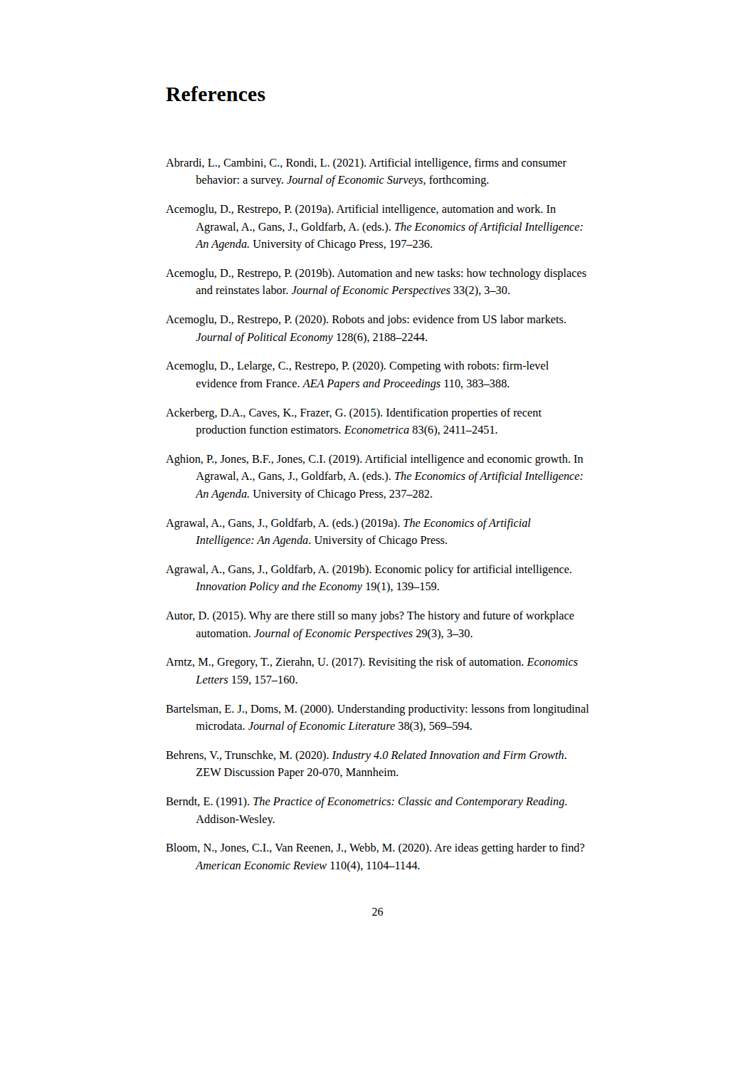References
Abrardi, L., Cambini, C., Rondi, L. (2021). Artificial intelligence, firms and consumer behavior: a survey. Journal of Economic Surveys, forthcoming.
Acemoglu, D., Restrepo, P. (2019a). Artificial intelligence, automation and work. In Agrawal, A., Gans, J., Goldfarb, A. (eds.). The Economics of Artificial Intelligence: An Agenda. University of Chicago Press, 197–236.
Acemoglu, D., Restrepo, P. (2019b). Automation and new tasks: how technology displaces and reinstates labor. Journal of Economic Perspectives 33(2), 3–30.
Acemoglu, D., Restrepo, P. (2020). Robots and jobs: evidence from US labor markets. Journal of Political Economy 128(6), 2188–2244.
Acemoglu, D., Lelarge, C., Restrepo, P. (2020). Competing with robots: firm-level evidence from France. AEA Papers and Proceedings 110, 383–388.
Ackerberg, D.A., Caves, K., Frazer, G. (2015). Identification properties of recent production function estimators. Econometrica 83(6), 2411–2451.
Aghion, P., Jones, B.F., Jones, C.I. (2019). Artificial intelligence and economic growth. In Agrawal, A., Gans, J., Goldfarb, A. (eds.). The Economics of Artificial Intelligence: An Agenda. University of Chicago Press, 237–282.
Agrawal, A., Gans, J., Goldfarb, A. (eds.) (2019a). The Economics of Artificial Intelligence: An Agenda. University of Chicago Press.
Agrawal, A., Gans, J., Goldfarb, A. (2019b). Economic policy for artificial intelligence. Innovation Policy and the Economy 19(1), 139–159.
Autor, D. (2015). Why are there still so many jobs? The history and future of workplace automation. Journal of Economic Perspectives 29(3), 3–30.
Arntz, M., Gregory, T., Zierahn, U. (2017). Revisiting the risk of automation. Economics Letters 159, 157–160.
Bartelsman, E. J., Doms, M. (2000). Understanding productivity: lessons from longitudinal microdata. Journal of Economic Literature 38(3), 569–594.
Behrens, V., Trunschke, M. (2020). Industry 4.0 Related Innovation and Firm Growth. ZEW Discussion Paper 20-070, Mannheim.
Berndt, E. (1991). The Practice of Econometrics: Classic and Contemporary Reading. Addison-Wesley.
Bloom, N., Jones, C.I., Van Reenen, J., Webb, M. (2020). Are ideas getting harder to find? American Economic Review 110(4), 1104–1144.
26